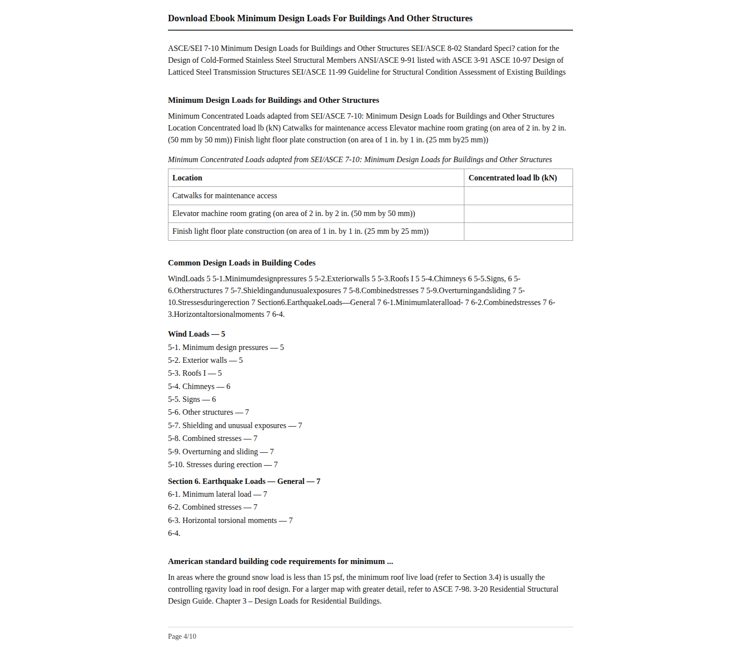Download Ebook Minimum Design Loads For Buildings And Other Structures
ASCE/SEI 7-10 Minimum Design Loads for Buildings and Other Structures SEI/ASCE 8-02 Standard Speci? cation for the Design of Cold-Formed Stainless Steel Structural Members ANSI/ASCE 9-91 listed with ASCE 3-91 ASCE 10-97 Design of Latticed Steel Transmission Structures SEI/ASCE 11-99 Guideline for Structural Condition Assessment of Existing Buildings
Minimum Design Loads for Buildings and Other Structures
Minimum Concentrated Loads adapted from SEI/ASCE 7-10: Minimum Design Loads for Buildings and Other Structures Location Concentrated load lb (kN) Catwalks for maintenance access Elevator machine room grating (on area of 2 in. by 2 in. (50 mm by 50 mm)) Finish light floor plate construction (on area of 1 in. by 1 in. (25 mm by25 mm))
Minimum Concentrated Loads adapted from SEI/ASCE 7-10: Minimum Design Loads for Buildings and Other Structures
| Location | Concentrated load lb (kN) |
| --- | --- |
| Catwalks for maintenance access | |
| Elevator machine room grating (on area of 2 in. by 2 in. (50 mm by 50 mm)) | |
| Finish light floor plate construction (on area of 1 in. by 1 in. (25 mm by 25 mm)) | |
Common Design Loads in Building Codes
WindLoads 5 5-1.Minimumdesignpressures 5 5-2.Exteriorwalls 5 5-3.Roofs I 5 5-4.Chimneys 6 5-5.Signs, 6 5-6.Otherstructures 7 5-7.Shieldingandunusualexposures 7 5-8.Combinedstresses 7 5-9.Overturningandsliding 7 5-10.Stressesduringerection 7 Section6.EarthquakeLoads—General 7 6-1.Minimumlateralload- 7 6-2.Combinedstresses 7 6-3.Horizontaltorsionalmoments 7 6-4.
Wind Loads — 5
5-1. Minimum design pressures — 5
5-2. Exterior walls — 5
5-3. Roofs I — 5
5-4. Chimneys — 6
5-5. Signs — 6
5-6. Other structures — 7
5-7. Shielding and unusual exposures — 7
5-8. Combined stresses — 7
5-9. Overturning and sliding — 7
5-10. Stresses during erection — 7
Section 6. Earthquake Loads — General — 7
6-1. Minimum lateral load — 7
6-2. Combined stresses — 7
6-3. Horizontal torsional moments — 7
6-4.
American standard building code requirements for minimum ...
In areas where the ground snow load is less than 15 psf, the minimum roof live load (refer to Section 3.4) is usually the controlling rgavity load in roof design. For a larger map with greater detail, refer to ASCE 7-98. 3-20 Residential Structural Design Guide. Chapter 3 – Design Loads for Residential Buildings.
Page 4/10